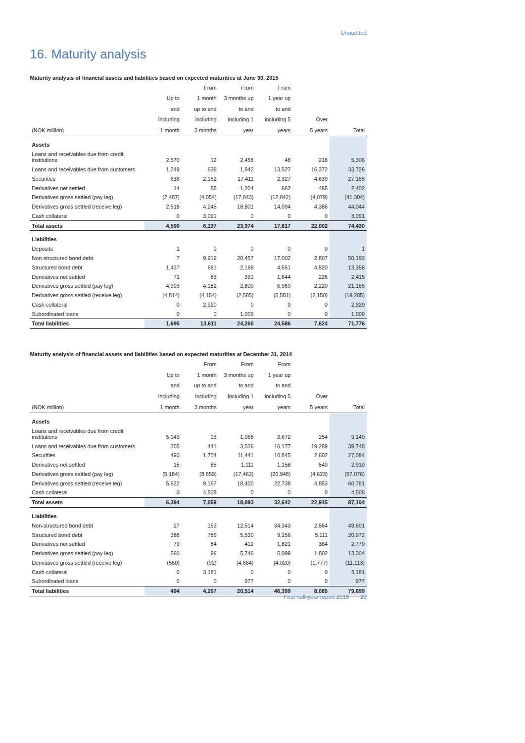Unaudited
16. Maturity analysis
Maturity analysis of financial assets and liabilities based on expected maturities at June 30, 2015
| | | From | From | From | | |
| --- | --- | --- | --- | --- | --- | --- |
| | Up to | 1 month | 3 months up | 1 year up | | |
| | and | up to and | to and | to and | | |
| | including | including | including 1 | including 5 | Over | |
| (NOK million) | 1 month | 3 months | year | years | 5 years | Total |
| Assets | | | | | | |
| Loans and receivables due from credit institutions | 2,570 | 12 | 2,458 | 48 | 218 | 5,306 |
| Loans and receivables due from customers | 1,249 | 636 | 1,942 | 13,527 | 16,372 | 33,726 |
| Securities | 636 | 2,152 | 17,411 | 2,327 | 4,639 | 27,165 |
| Derivatives net settled | 14 | 55 | 1,204 | 662 | 465 | 2,402 |
| Derivatives gross settled (pay leg) | (2,487) | (4,054) | (17,843) | (12,842) | (4,079) | (41,304) |
| Derivatives gross settled (receive leg) | 2,518 | 4,245 | 18,801 | 14,094 | 4,386 | 44,044 |
| Cash collateral | 0 | 3,091 | 0 | 0 | 0 | 3,091 |
| Total assets | 4,500 | 6,137 | 23,974 | 17,817 | 22,002 | 74,430 |
| Liabilities | | | | | | |
| Deposits | 1 | 0 | 0 | 0 | 0 | 1 |
| Non-structured bond debt | 7 | 9,919 | 20,457 | 17,002 | 2,807 | 50,193 |
| Structured bond debt | 1,437 | 661 | 2,188 | 4,551 | 4,520 | 13,358 |
| Derivatives net settled | 71 | 83 | 391 | 1,644 | 226 | 2,415 |
| Derivatives gross settled (pay leg) | 4,993 | 4,182 | 2,800 | 6,969 | 2,220 | 21,165 |
| Derivatives gross settled (receive leg) | (4,814) | (4,154) | (2,585) | (5,581) | (2,150) | (19,285) |
| Cash collateral | 0 | 2,920 | 0 | 0 | 0 | 2,920 |
| Subordinated loans | 0 | 0 | 1,009 | 0 | 0 | 1,009 |
| Total liabilities | 1,695 | 13,611 | 24,260 | 24,586 | 7,624 | 71,776 |
Maturity analysis of financial assets and liabilities based on expected maturities at December 31, 2014
| | | From | From | From | | |
| --- | --- | --- | --- | --- | --- | --- |
| | Up to | 1 month | 3 months up | 1 year up | | |
| | and | up to and | to and | to and | | |
| | including | including | including 1 | including 5 | Over | |
| (NOK million) | 1 month | 3 months | year | years | 5 years | Total |
| Assets | | | | | | |
| Loans and receivables due from credit institutions | 5,143 | 13 | 1,068 | 2,672 | 254 | 9,149 |
| Loans and receivables due from customers | 305 | 441 | 3,536 | 16,177 | 19,289 | 39,748 |
| Securities | 493 | 1,704 | 11,441 | 10,845 | 2,602 | 27,084 |
| Derivatives net settled | 15 | 85 | 1,111 | 1,158 | 540 | 2,910 |
| Derivatives gross settled (pay leg) | (5,184) | (8,859) | (17,463) | (20,948) | (4,623) | (57,076) |
| Derivatives gross settled (receive leg) | 5,622 | 9,167 | 18,400 | 22,738 | 4,853 | 60,781 |
| Cash collateral | 0 | 4,508 | 0 | 0 | 0 | 4,508 |
| Total assets | 6,394 | 7,059 | 18,093 | 32,642 | 22,915 | 87,104 |
| Liabilities | | | | | | |
| Non-structured bond debt | 27 | 153 | 12,514 | 34,343 | 2,564 | 49,601 |
| Structured bond debt | 388 | 786 | 5,530 | 9,156 | 5,111 | 20,972 |
| Derivatives net settled | 79 | 84 | 412 | 1,821 | 384 | 2,779 |
| Derivatives gross settled (pay leg) | 560 | 96 | 5,746 | 5,099 | 1,802 | 13,304 |
| Derivatives gross settled (receive leg) | (560) | (92) | (4,664) | (4,020) | (1,777) | (11,113) |
| Cash collateral | 0 | 3,181 | 0 | 0 | 0 | 3,181 |
| Subordinated loans | 0 | 0 | 977 | 0 | 0 | 977 |
| Total liabilities | 494 | 4,207 | 20,514 | 46,399 | 8,085 | 79,699 |
First half-year report 201520